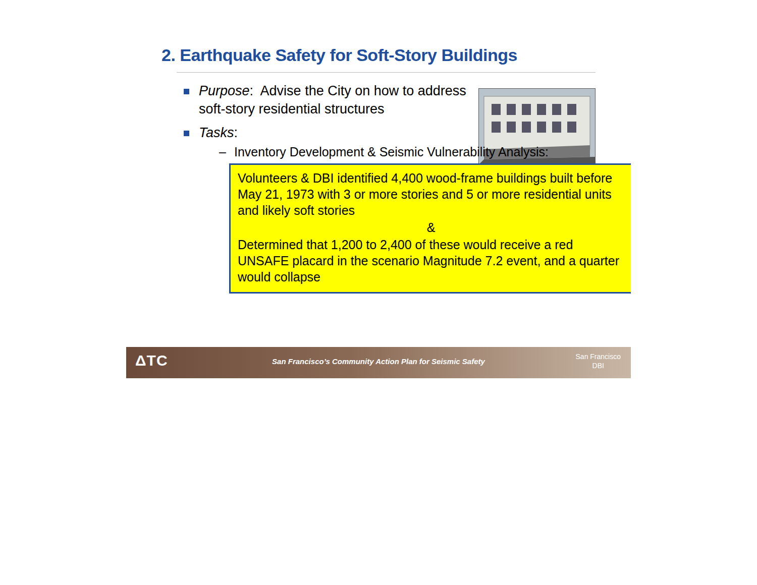2. Earthquake Safety for Soft-Story Buildings
Purpose: Advise the City on how to address soft-story residential structures
Tasks:
Inventory Development & Seismic Vulnerability Analysis:
Volunteers & DBI identified 4,400 wood-frame buildings built before May 21, 1973 with 3 or more stories and 5 or more residential units and likely soft stories
&
Determined that 1,200 to 2,400 of these would receive a red UNSAFE placard in the scenario Magnitude 7.2 event, and a quarter would collapse
ΔTC
San Francisco’s Community Action Plan for Seismic Safety
San Francisco
DBI